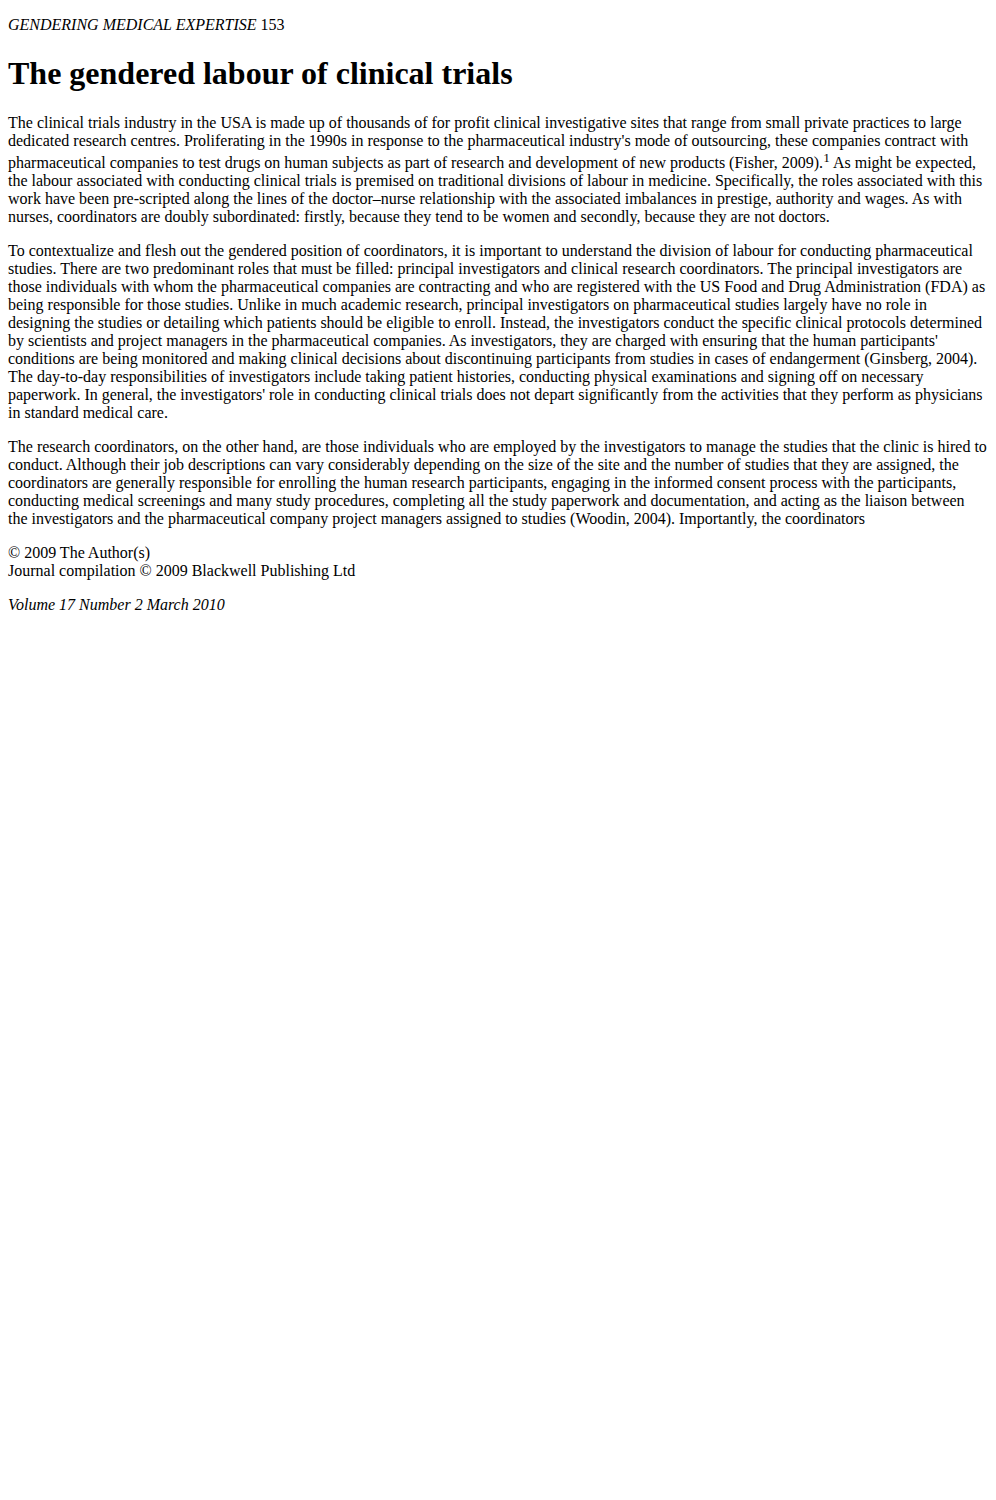GENDERING MEDICAL EXPERTISE 153
The gendered labour of clinical trials
The clinical trials industry in the USA is made up of thousands of for profit clinical investigative sites that range from small private practices to large dedicated research centres. Proliferating in the 1990s in response to the pharmaceutical industry's mode of outsourcing, these companies contract with pharmaceutical companies to test drugs on human subjects as part of research and development of new products (Fisher, 2009).1 As might be expected, the labour associated with conducting clinical trials is premised on traditional divisions of labour in medicine. Specifically, the roles associated with this work have been pre-scripted along the lines of the doctor–nurse relationship with the associated imbalances in prestige, authority and wages. As with nurses, coordinators are doubly subordinated: firstly, because they tend to be women and secondly, because they are not doctors.
To contextualize and flesh out the gendered position of coordinators, it is important to understand the division of labour for conducting pharmaceutical studies. There are two predominant roles that must be filled: principal investigators and clinical research coordinators. The principal investigators are those individuals with whom the pharmaceutical companies are contracting and who are registered with the US Food and Drug Administration (FDA) as being responsible for those studies. Unlike in much academic research, principal investigators on pharmaceutical studies largely have no role in designing the studies or detailing which patients should be eligible to enroll. Instead, the investigators conduct the specific clinical protocols determined by scientists and project managers in the pharmaceutical companies. As investigators, they are charged with ensuring that the human participants' conditions are being monitored and making clinical decisions about discontinuing participants from studies in cases of endangerment (Ginsberg, 2004). The day-to-day responsibilities of investigators include taking patient histories, conducting physical examinations and signing off on necessary paperwork. In general, the investigators' role in conducting clinical trials does not depart significantly from the activities that they perform as physicians in standard medical care.
The research coordinators, on the other hand, are those individuals who are employed by the investigators to manage the studies that the clinic is hired to conduct. Although their job descriptions can vary considerably depending on the size of the site and the number of studies that they are assigned, the coordinators are generally responsible for enrolling the human research participants, engaging in the informed consent process with the participants, conducting medical screenings and many study procedures, completing all the study paperwork and documentation, and acting as the liaison between the investigators and the pharmaceutical company project managers assigned to studies (Woodin, 2004). Importantly, the coordinators
© 2009 The Author(s)
Journal compilation © 2009 Blackwell Publishing Ltd
Volume 17 Number 2 March 2010